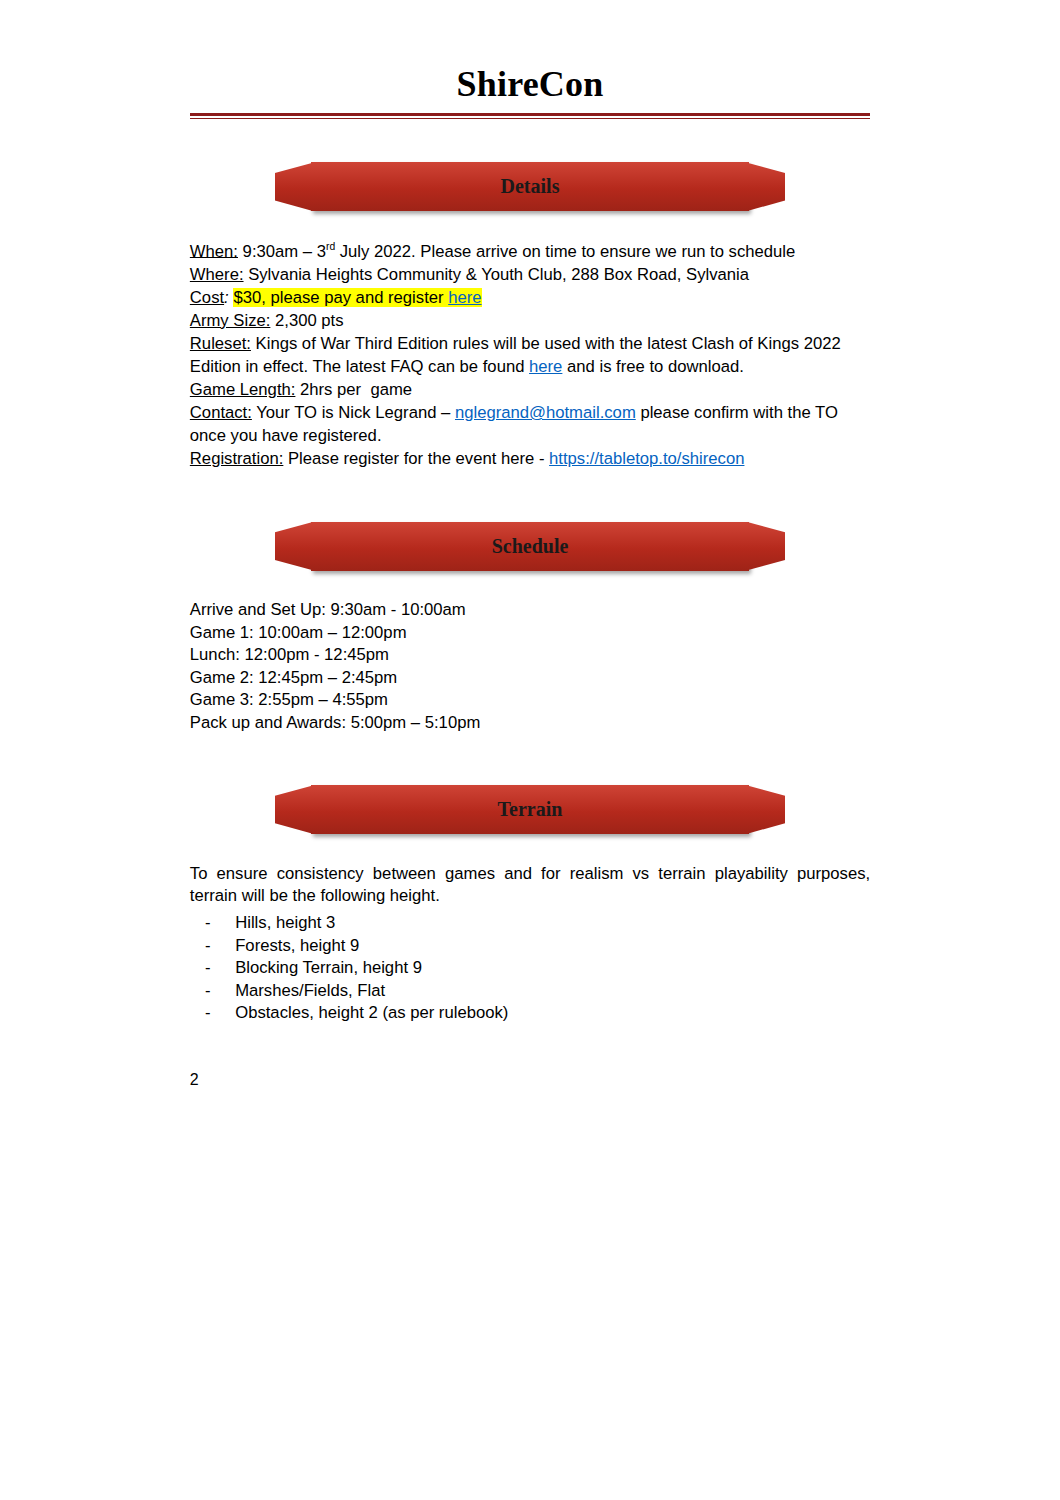ShireCon
Details
When: 9:30am – 3rd July 2022. Please arrive on time to ensure we run to schedule
Where: Sylvania Heights Community & Youth Club, 288 Box Road, Sylvania
Cost: $30, please pay and register here
Army Size: 2,300 pts
Ruleset: Kings of War Third Edition rules will be used with the latest Clash of Kings 2022 Edition in effect. The latest FAQ can be found here and is free to download.
Game Length: 2hrs per game
Contact: Your TO is Nick Legrand – nglegrand@hotmail.com please confirm with the TO once you have registered.
Registration: Please register for the event here - https://tabletop.to/shirecon
Schedule
Arrive and Set Up: 9:30am - 10:00am
Game 1: 10:00am – 12:00pm
Lunch: 12:00pm - 12:45pm
Game 2: 12:45pm – 2:45pm
Game 3: 2:55pm – 4:55pm
Pack up and Awards: 5:00pm – 5:10pm
Terrain
To ensure consistency between games and for realism vs terrain playability purposes, terrain will be the following height.
Hills, height 3
Forests, height 9
Blocking Terrain, height 9
Marshes/Fields, Flat
Obstacles, height 2 (as per rulebook)
2